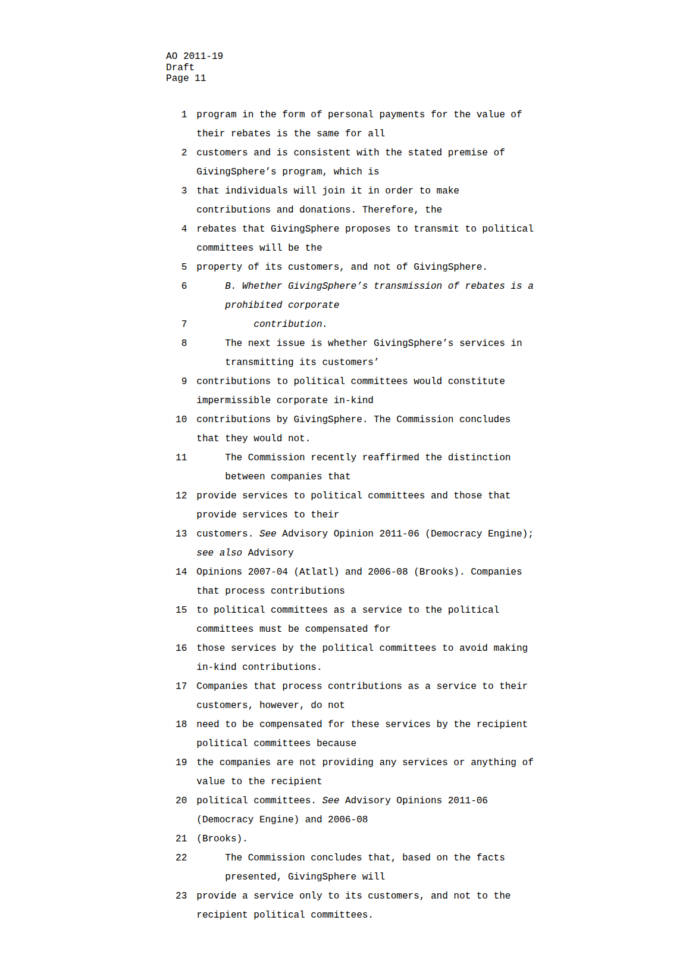AO 2011-19
Draft
Page 11
program in the form of personal payments for the value of their rebates is the same for all
customers and is consistent with the stated premise of GivingSphere’s program, which is
that individuals will join it in order to make contributions and donations. Therefore, the
rebates that GivingSphere proposes to transmit to political committees will be the
property of its customers, and not of GivingSphere.
B. Whether GivingSphere’s transmission of rebates is a prohibited corporate
contribution.
The next issue is whether GivingSphere’s services in transmitting its customers’
contributions to political committees would constitute impermissible corporate in-kind
contributions by GivingSphere. The Commission concludes that they would not.
The Commission recently reaffirmed the distinction between companies that
provide services to political committees and those that provide services to their
customers. See Advisory Opinion 2011-06 (Democracy Engine); see also Advisory
Opinions 2007-04 (Atlatl) and 2006-08 (Brooks). Companies that process contributions
to political committees as a service to the political committees must be compensated for
those services by the political committees to avoid making in-kind contributions.
Companies that process contributions as a service to their customers, however, do not
need to be compensated for these services by the recipient political committees because
the companies are not providing any services or anything of value to the recipient
political committees. See Advisory Opinions 2011-06 (Democracy Engine) and 2006-08
(Brooks).
The Commission concludes that, based on the facts presented, GivingSphere will
provide a service only to its customers, and not to the recipient political committees.